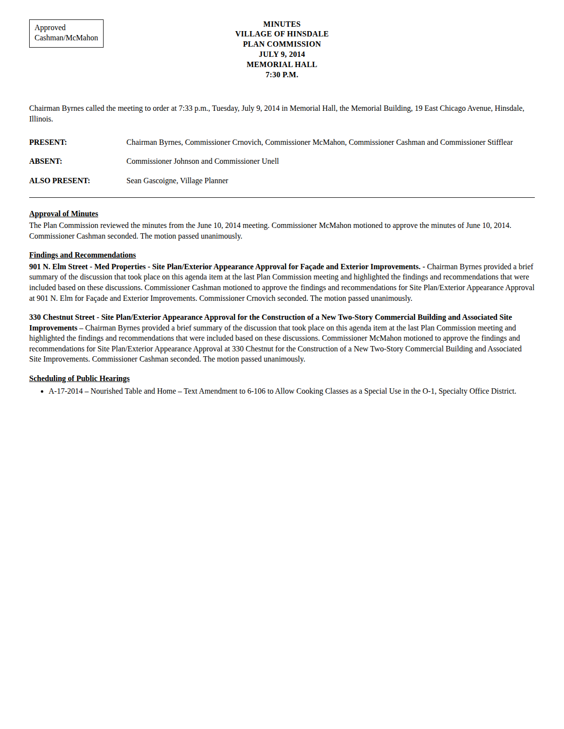Approved
Cashman/McMahon
MINUTES
VILLAGE OF HINSDALE
PLAN COMMISSION
JULY 9, 2014
MEMORIAL HALL
7:30 P.M.
Chairman Byrnes called the meeting to order at 7:33 p.m., Tuesday, July 9, 2014 in Memorial Hall, the Memorial Building, 19 East Chicago Avenue, Hinsdale, Illinois.
| PRESENT: | Chairman Byrnes, Commissioner Crnovich, Commissioner McMahon, Commissioner Cashman and Commissioner Stifflear |
| ABSENT: | Commissioner Johnson and Commissioner Unell |
| ALSO PRESENT: | Sean Gascoigne, Village Planner |
Approval of Minutes
The Plan Commission reviewed the minutes from the June 10, 2014 meeting. Commissioner McMahon motioned to approve the minutes of June 10, 2014. Commissioner Cashman seconded. The motion passed unanimously.
Findings and Recommendations
901 N. Elm Street - Med Properties - Site Plan/Exterior Appearance Approval for Façade and Exterior Improvements. - Chairman Byrnes provided a brief summary of the discussion that took place on this agenda item at the last Plan Commission meeting and highlighted the findings and recommendations that were included based on these discussions. Commissioner Cashman motioned to approve the findings and recommendations for Site Plan/Exterior Appearance Approval at 901 N. Elm for Façade and Exterior Improvements. Commissioner Crnovich seconded. The motion passed unanimously.
330 Chestnut Street - Site Plan/Exterior Appearance Approval for the Construction of a New Two-Story Commercial Building and Associated Site Improvements – Chairman Byrnes provided a brief summary of the discussion that took place on this agenda item at the last Plan Commission meeting and highlighted the findings and recommendations that were included based on these discussions. Commissioner McMahon motioned to approve the findings and recommendations for Site Plan/Exterior Appearance Approval at 330 Chestnut for the Construction of a New Two-Story Commercial Building and Associated Site Improvements. Commissioner Cashman seconded. The motion passed unanimously.
Scheduling of Public Hearings
A-17-2014 – Nourished Table and Home – Text Amendment to 6-106 to Allow Cooking Classes as a Special Use in the O-1, Specialty Office District.